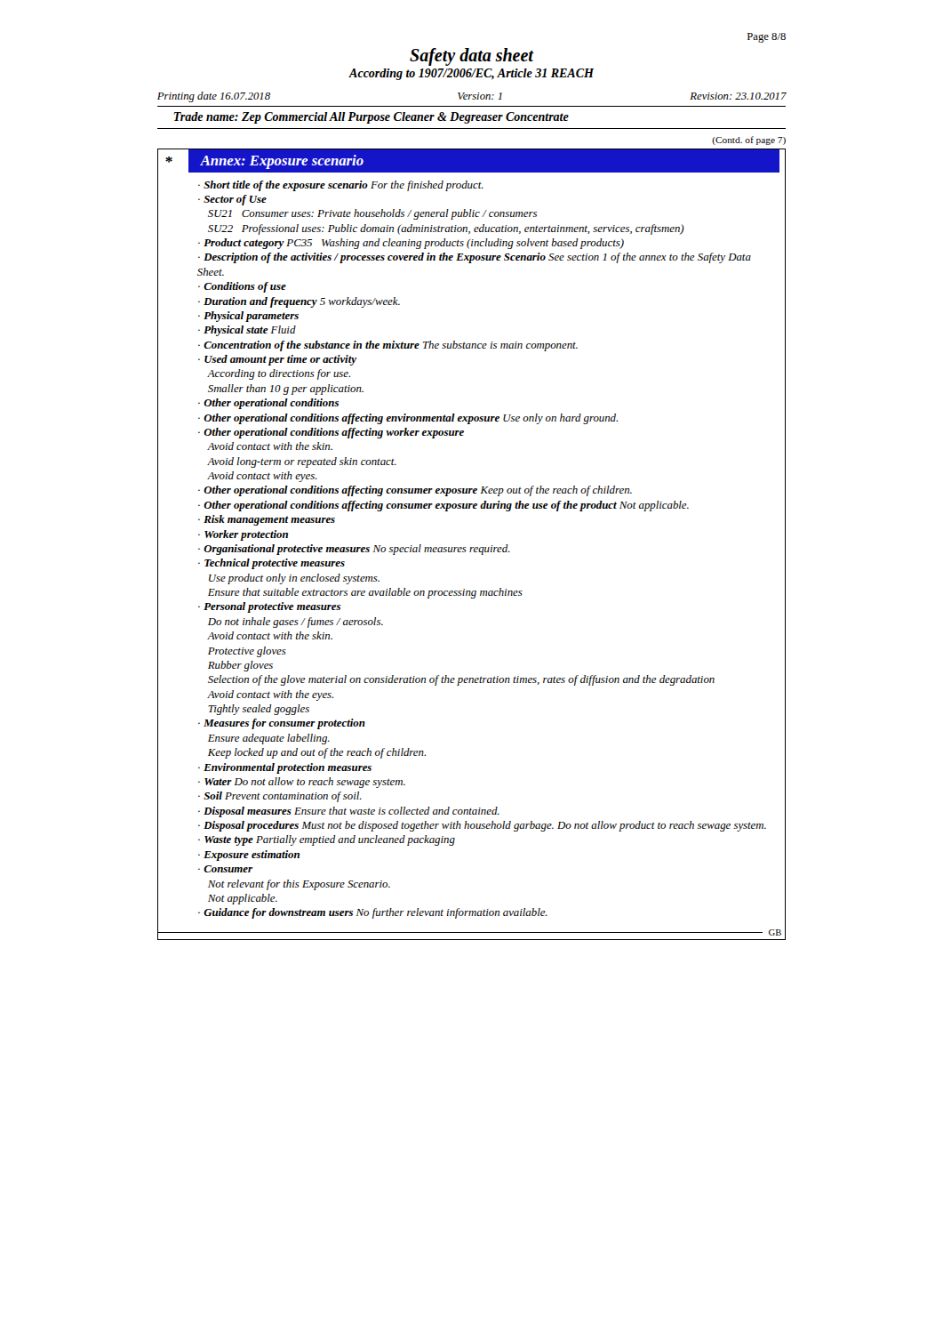Page 8/8
Safety data sheet
According to 1907/2006/EC, Article 31 REACH
Printing date 16.07.2018 Version: 1 Revision: 23.10.2017
Trade name: Zep Commercial All Purpose Cleaner & Degreaser Concentrate
(Contd. of page 7)
*
Annex: Exposure scenario
· Short title of the exposure scenario For the finished product.
· Sector of Use
SU21 Consumer uses: Private households / general public / consumers
SU22 Professional uses: Public domain (administration, education, entertainment, services, craftsmen)
· Product category PC35 Washing and cleaning products (including solvent based products)
· Description of the activities / processes covered in the Exposure Scenario See section 1 of the annex to the Safety Data Sheet.
· Conditions of use
· Duration and frequency 5 workdays/week.
· Physical parameters
· Physical state Fluid
· Concentration of the substance in the mixture The substance is main component.
· Used amount per time or activity
According to directions for use.
Smaller than 10 g per application.
· Other operational conditions
· Other operational conditions affecting environmental exposure Use only on hard ground.
· Other operational conditions affecting worker exposure
Avoid contact with the skin.
Avoid long-term or repeated skin contact.
Avoid contact with eyes.
· Other operational conditions affecting consumer exposure Keep out of the reach of children.
· Other operational conditions affecting consumer exposure during the use of the product Not applicable.
· Risk management measures
· Worker protection
· Organisational protective measures No special measures required.
· Technical protective measures
Use product only in enclosed systems.
Ensure that suitable extractors are available on processing machines
· Personal protective measures
Do not inhale gases / fumes / aerosols.
Avoid contact with the skin.
Protective gloves
Rubber gloves
Selection of the glove material on consideration of the penetration times, rates of diffusion and the degradation
Avoid contact with the eyes.
Tightly sealed goggles
· Measures for consumer protection
Ensure adequate labelling.
Keep locked up and out of the reach of children.
· Environmental protection measures
· Water Do not allow to reach sewage system.
· Soil Prevent contamination of soil.
· Disposal measures Ensure that waste is collected and contained.
· Disposal procedures Must not be disposed together with household garbage. Do not allow product to reach sewage system.
· Waste type Partially emptied and uncleaned packaging
· Exposure estimation
· Consumer
Not relevant for this Exposure Scenario.
Not applicable.
· Guidance for downstream users No further relevant information available.
GB